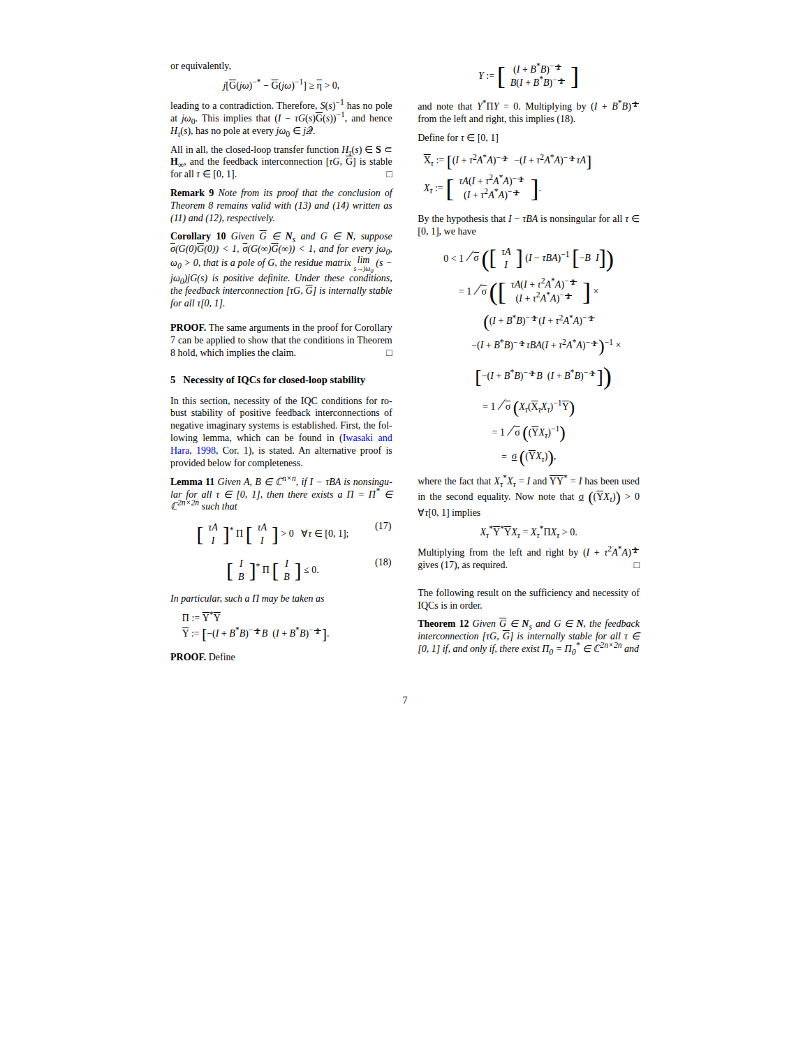or equivalently,
j[G(jω)−* − G(jω)−1] ≥ η > 0,
leading to a contradiction. Therefore, S(s)−1 has no pole at jω0. This implies that (I − τG(s)G(s))−1, and hence Hτ(s), has no pole at every jω0 ∈ j 𝒬.
All in all, the closed-loop transfer function Hτ(s) ∈ S ⊂ H∞, and the feedback interconnection [τG, G] is stable for all τ ∈ [0, 1]. □
Remark 9 Note from its proof that the conclusion of Theorem 8 remains valid with (13) and (14) written as (11) and (12), respectively.
Corollary 10 Given G ∈ Ns and G ∈ N, suppose σ(G(0)G(0)) < 1, σ(G(∞)G(∞)) < 1, and for every jω0, ω0 > 0, that is a pole of G, the residue matrix lim s→jω0 (s − jω0)jG(s) is positive definite. Under these conditions, the feedback interconnection [τG, G] is internally stable for all τ[0, 1].
PROOF. The same arguments in the proof for Corollary 7 can be applied to show that the conditions in Theorem 8 hold, which implies the claim. □
5 Necessity of IQCs for closed-loop stability
In this section, necessity of the IQC conditions for robust stability of positive feedback interconnections of negative imaginary systems is established. First, the following lemma, which can be found in (Iwasaki and Hara, 1998, Cor. 1), is stated. An alternative proof is provided below for completeness.
Lemma 11 Given A, B ∈ ℂn×n, if I − τBA is nonsingular for all τ ∈ [0, 1], then there exists a Π = Π* ∈ ℂ2n×2n such that
(17) [
| τA |
| I |
]* Π [
| τA |
| I |
] > 0 ∀τ ∈ [0, 1];
(18) [
| I |
| B |
]* Π [
| I |
| B |
] ≤ 0.
In particular, such a Π may be taken as
Π := Y*Y
Y := [−(I + B*B)−12B (I + B*B)−12].
PROOF. Define
Y := [
| ( I + B * B ) − 1 2 |
| B ( I + B * B ) − 1 2 |
]
and note that Y*ΠY = 0. Multiplying by (I + B*B)12 from the left and right, this implies (18).
Define for τ ∈ [0, 1]
Xτ := [(I + τ2A*A)−12 −(I + τ2A*A)−12τA]
Xτ := [
| τA ( I + τ 2 A * A ) − 1 2 |
| ( I + τ 2 A * A ) − 1 2 |
].
By the hypothesis that I − τBA is nonsingular for all τ ∈ [0, 1], we have
0 < 1 ∕ σ ([
| τA |
| I |
] (I − τBA)−1 [−B I]) = 1 ∕ σ ([
| τA ( I + τ 2 A * A ) − 1 2 |
| ( I + τ 2 A * A ) − 1 2 |
] × ((I + B*B)−12(I + τ2A*A)−12 −(I + B*B)−12τBA(I + τ2A*A)−12)−1 × [−(I + B*B)−12B (I + B*B)−12]) = 1 ∕ σ (Xτ(XτXτ)−1Y) = 1 ∕ σ ((YXτ)−1) = σ ((YXτ)),
where the fact that Xτ*Xτ = I and YY* = I has been used in the second equality. Now note that σ ((YXτ)) > 0 ∀τ[0, 1] implies
Xτ*Y*YXτ = Xτ*ΠXτ > 0.
Multiplying from the left and right by (I + τ2A*A)12 gives (17), as required. □
The following result on the sufficiency and necessity of IQCs is in order.
Theorem 12 Given G ∈ Ns and G ∈ N, the feedback interconnection [τG, G] is internally stable for all τ ∈ [0, 1] if, and only if, there exist Π0 = Π0* ∈ ℂ2n×2n and
7